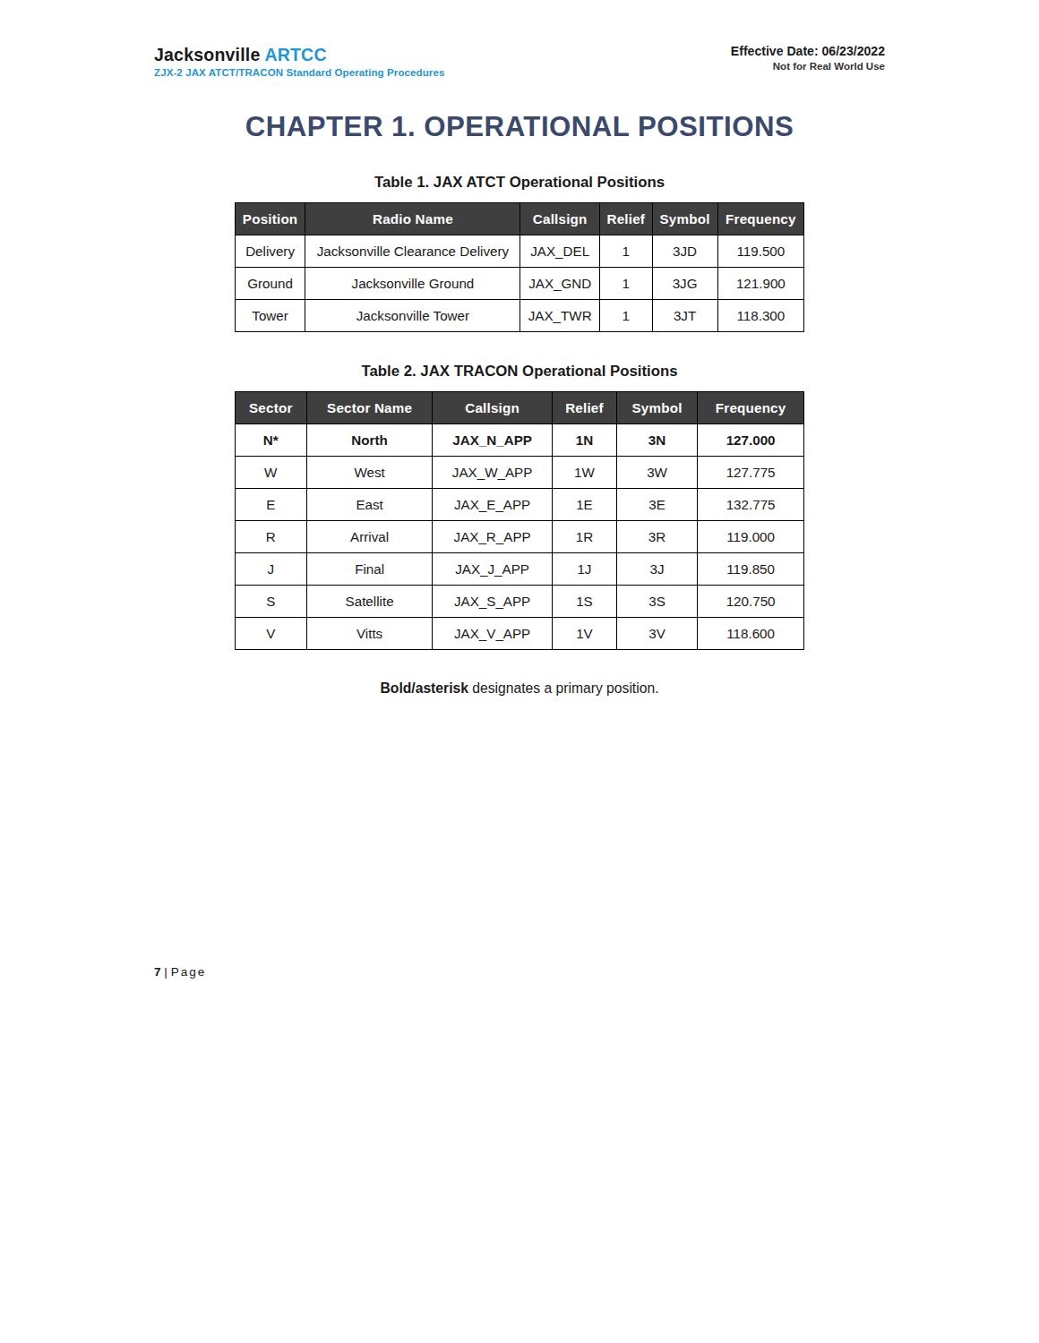Jacksonville ARTCC
ZJX-2 JAX ATCT/TRACON Standard Operating Procedures
Effective Date: 06/23/2022
Not for Real World Use
CHAPTER 1. OPERATIONAL POSITIONS
Table 1. JAX ATCT Operational Positions
| Position | Radio Name | Callsign | Relief | Symbol | Frequency |
| --- | --- | --- | --- | --- | --- |
| Delivery | Jacksonville Clearance Delivery | JAX_DEL | 1 | 3JD | 119.500 |
| Ground | Jacksonville Ground | JAX_GND | 1 | 3JG | 121.900 |
| Tower | Jacksonville Tower | JAX_TWR | 1 | 3JT | 118.300 |
Table 2. JAX TRACON Operational Positions
| Sector | Sector Name | Callsign | Relief | Symbol | Frequency |
| --- | --- | --- | --- | --- | --- |
| N* | North | JAX_N_APP | 1N | 3N | 127.000 |
| W | West | JAX_W_APP | 1W | 3W | 127.775 |
| E | East | JAX_E_APP | 1E | 3E | 132.775 |
| R | Arrival | JAX_R_APP | 1R | 3R | 119.000 |
| J | Final | JAX_J_APP | 1J | 3J | 119.850 |
| S | Satellite | JAX_S_APP | 1S | 3S | 120.750 |
| V | Vitts | JAX_V_APP | 1V | 3V | 118.600 |
Bold/asterisk designates a primary position.
7 | Page